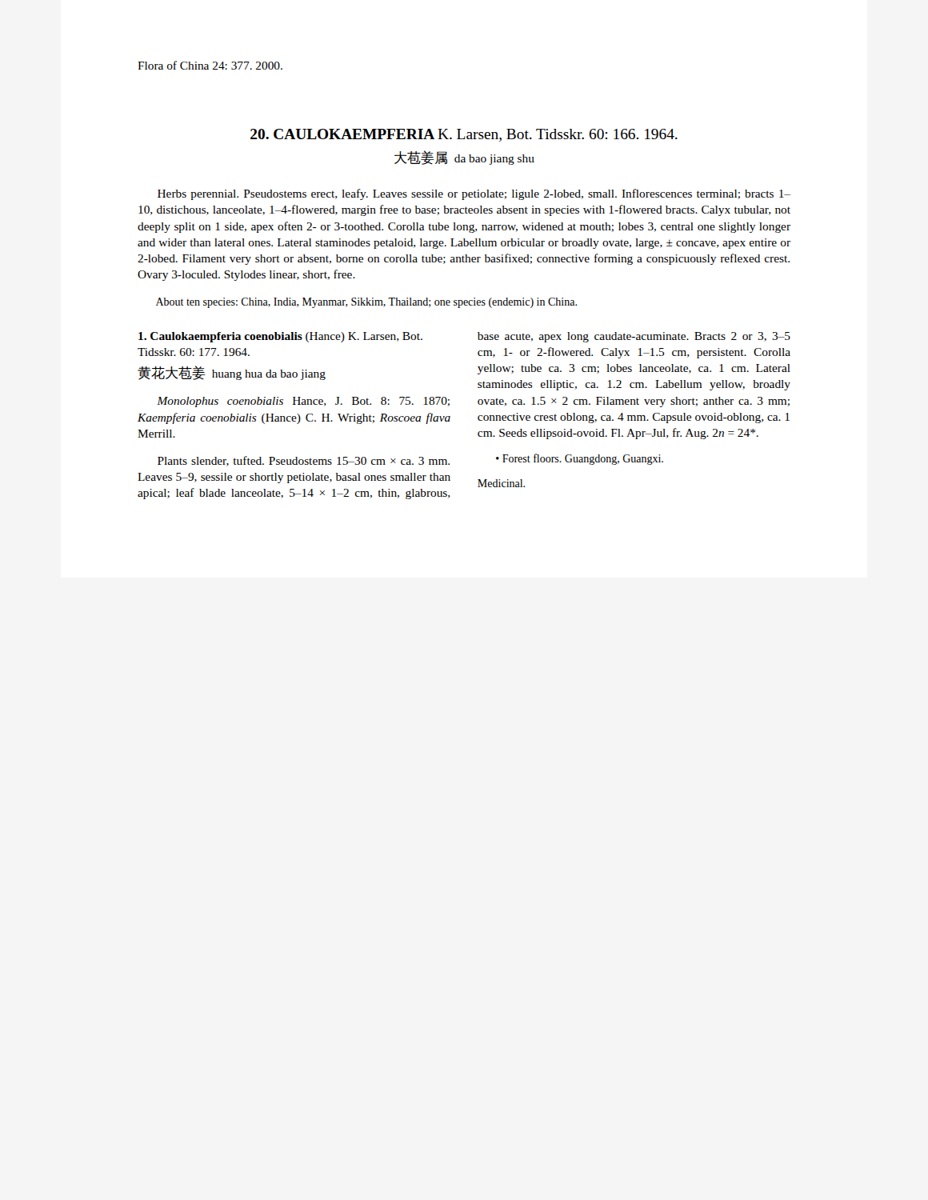Flora of China 24: 377. 2000.
20. CAULOKAEMPFERIA K. Larsen, Bot. Tidsskr. 60: 166. 1964.
大苞姜属 da bao jiang shu
Herbs perennial. Pseudostems erect, leafy. Leaves sessile or petiolate; ligule 2-lobed, small. Inflorescences terminal; bracts 1–10, distichous, lanceolate, 1–4-flowered, margin free to base; bracteoles absent in species with 1-flowered bracts. Calyx tubular, not deeply split on 1 side, apex often 2- or 3-toothed. Corolla tube long, narrow, widened at mouth; lobes 3, central one slightly longer and wider than lateral ones. Lateral staminodes petaloid, large. Labellum orbicular or broadly ovate, large, ± concave, apex entire or 2-lobed. Filament very short or absent, borne on corolla tube; anther basifixed; connective forming a conspicuously reflexed crest. Ovary 3-loculed. Stylodes linear, short, free.
About ten species: China, India, Myanmar, Sikkim, Thailand; one species (endemic) in China.
1. Caulokaempferia coenobialis (Hance) K. Larsen, Bot. Tidsskr. 60: 177. 1964.
黄花大苞姜 huang hua da bao jiang
Monolophus coenobialis Hance, J. Bot. 8: 75. 1870; Kaempferia coenobialis (Hance) C. H. Wright; Roscoea flava Merrill.
Plants slender, tufted. Pseudostems 15–30 cm × ca. 3 mm. Leaves 5–9, sessile or shortly petiolate, basal ones smaller than apical; leaf blade lanceolate, 5–14 × 1–2 cm, thin, glabrous, base acute, apex long caudate-acuminate. Bracts 2 or 3, 3–5 cm, 1- or 2-flowered. Calyx 1–1.5 cm, persistent. Corolla yellow; tube ca. 3 cm; lobes lanceolate, ca. 1 cm. Lateral staminodes elliptic, ca. 1.2 cm. Labellum yellow, broadly ovate, ca. 1.5 × 2 cm. Filament very short; anther ca. 3 mm; connective crest oblong, ca. 4 mm. Capsule ovoid-oblong, ca. 1 cm. Seeds ellipsoid-ovoid. Fl. Apr–Jul, fr. Aug. 2n = 24*.
• Forest floors. Guangdong, Guangxi.
Medicinal.